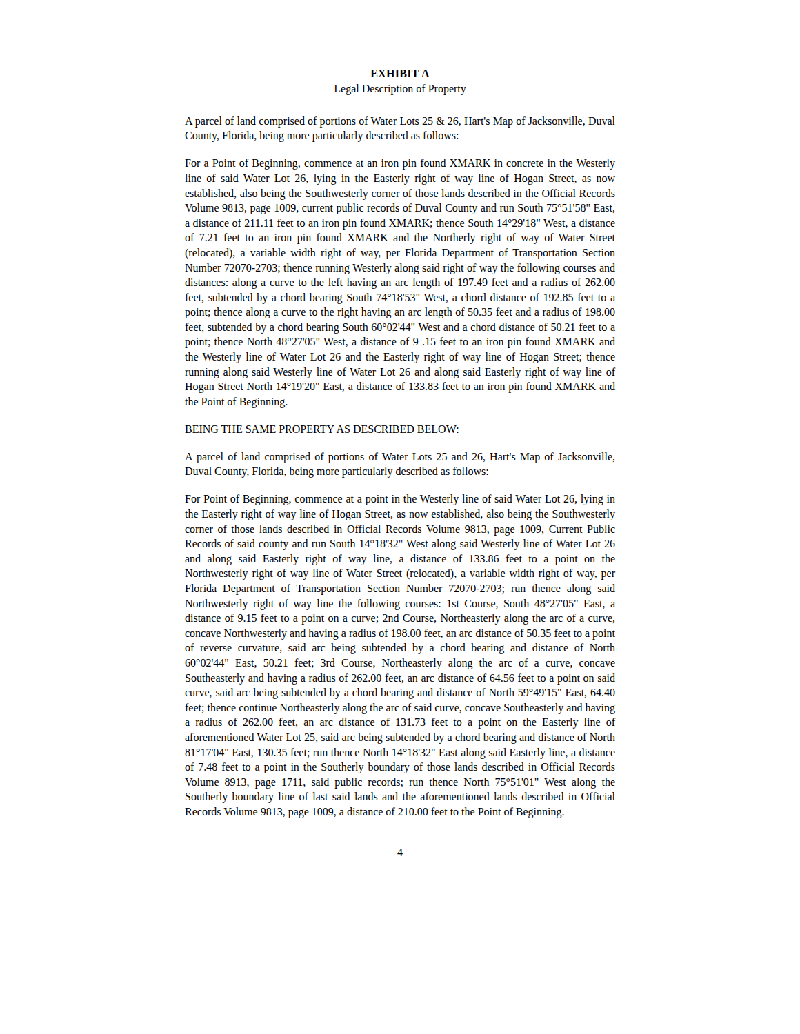EXHIBIT A
Legal Description of Property
A parcel of land comprised of portions of Water Lots 25 & 26, Hart's Map of Jacksonville, Duval County, Florida, being more particularly described as follows:
For a Point of Beginning, commence at an iron pin found XMARK in concrete in the Westerly line of said Water Lot 26, lying in the Easterly right of way line of Hogan Street, as now established, also being the Southwesterly corner of those lands described in the Official Records Volume 9813, page 1009, current public records of Duval County and run South 75°51'58" East, a distance of 211.11 feet to an iron pin found XMARK; thence South 14°29'18" West, a distance of 7.21 feet to an iron pin found XMARK and the Northerly right of way of Water Street (relocated), a variable width right of way, per Florida Department of Transportation Section Number 72070-2703; thence running Westerly along said right of way the following courses and distances: along a curve to the left having an arc length of 197.49 feet and a radius of 262.00 feet, subtended by a chord bearing South 74°18'53" West, a chord distance of 192.85 feet to a point; thence along a curve to the right having an arc length of 50.35 feet and a radius of 198.00 feet, subtended by a chord bearing South 60°02'44" West and a chord distance of 50.21 feet to a point; thence North 48°27'05" West, a distance of 9 .15 feet to an iron pin found XMARK and the Westerly line of Water Lot 26 and the Easterly right of way line of Hogan Street; thence running along said Westerly line of Water Lot 26 and along said Easterly right of way line of Hogan Street North 14°19'20" East, a distance of 133.83 feet to an iron pin found XMARK and the Point of Beginning.
BEING THE SAME PROPERTY AS DESCRIBED BELOW:
A parcel of land comprised of portions of Water Lots 25 and 26, Hart's Map of Jacksonville, Duval County, Florida, being more particularly described as follows:
For Point of Beginning, commence at a point in the Westerly line of said Water Lot 26, lying in the Easterly right of way line of Hogan Street, as now established, also being the Southwesterly corner of those lands described in Official Records Volume 9813, page 1009, Current Public Records of said county and run South 14°18'32" West along said Westerly line of Water Lot 26 and along said Easterly right of way line, a distance of 133.86 feet to a point on the Northwesterly right of way line of Water Street (relocated), a variable width right of way, per Florida Department of Transportation Section Number 72070-2703; run thence along said Northwesterly right of way line the following courses: 1st Course, South 48°27'05" East, a distance of 9.15 feet to a point on a curve; 2nd Course, Northeasterly along the arc of a curve, concave Northwesterly and having a radius of 198.00 feet, an arc distance of 50.35 feet to a point of reverse curvature, said arc being subtended by a chord bearing and distance of North 60°02'44" East, 50.21 feet; 3rd Course, Northeasterly along the arc of a curve, concave Southeasterly and having a radius of 262.00 feet, an arc distance of 64.56 feet to a point on said curve, said arc being subtended by a chord bearing and distance of North 59°49'15" East, 64.40 feet; thence continue Northeasterly along the arc of said curve, concave Southeasterly and having a radius of 262.00 feet, an arc distance of 131.73 feet to a point on the Easterly line of aforementioned Water Lot 25, said arc being subtended by a chord bearing and distance of North 81°17'04" East, 130.35 feet; run thence North 14°18'32" East along said Easterly line, a distance of 7.48 feet to a point in the Southerly boundary of those lands described in Official Records Volume 8913, page 1711, said public records; run thence North 75°51'01" West along the Southerly boundary line of last said lands and the aforementioned lands described in Official Records Volume 9813, page 1009, a distance of 210.00 feet to the Point of Beginning.
4